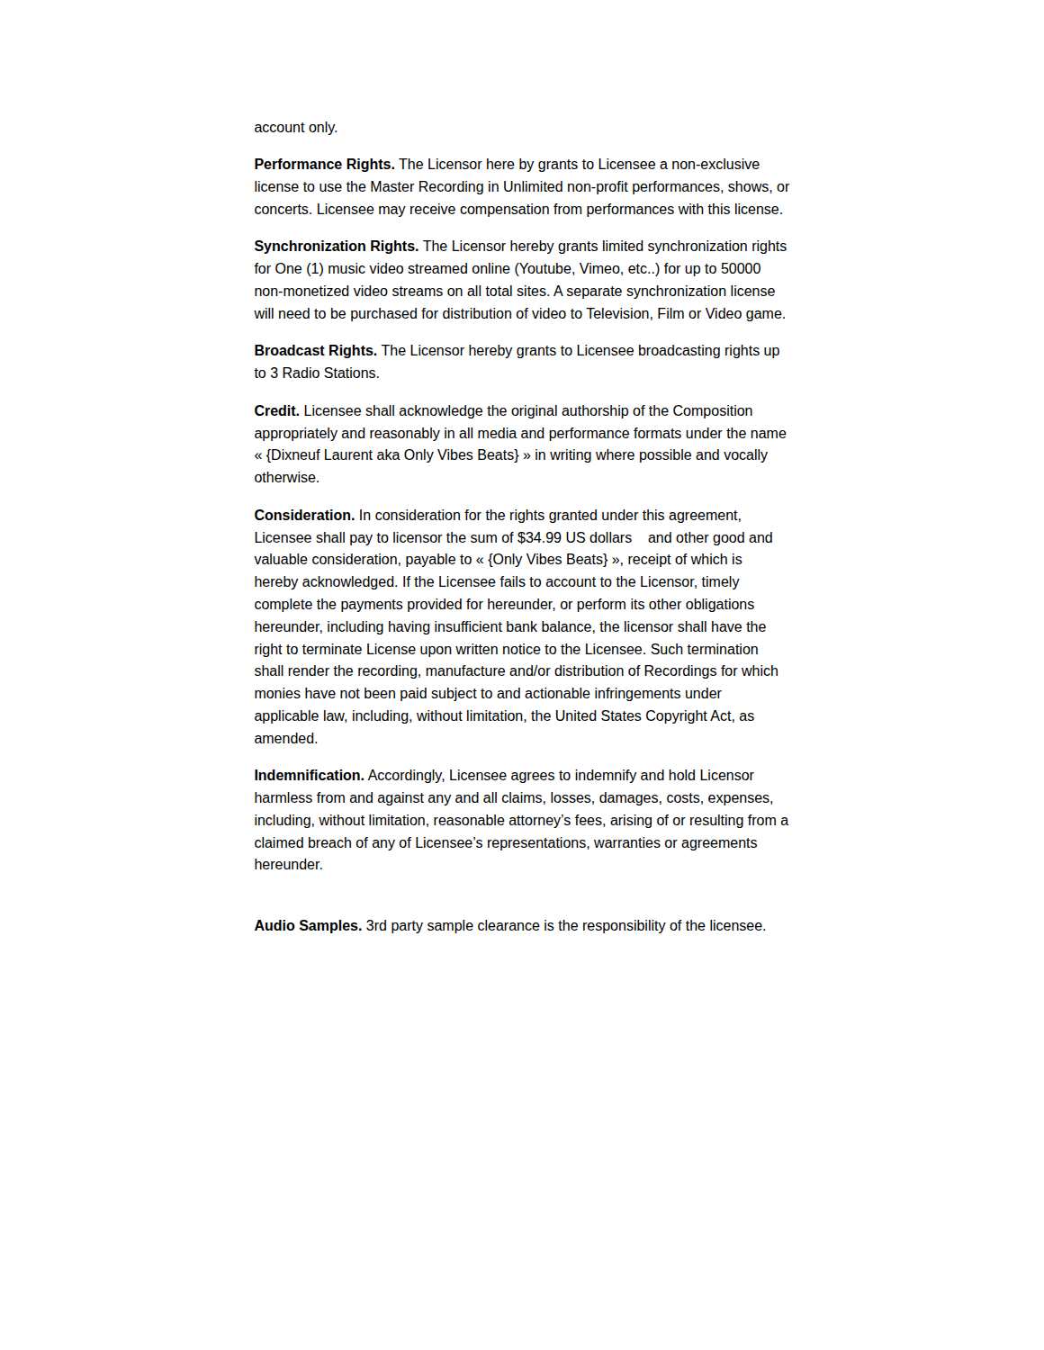account only.
Performance Rights. The Licensor here by grants to Licensee a non-exclusive license to use the Master Recording in Unlimited non-profit performances, shows, or concerts. Licensee may receive compensation from performances with this license.
Synchronization Rights. The Licensor hereby grants limited synchronization rights for One (1) music video streamed online (Youtube, Vimeo, etc..) for up to 50000 non-monetized video streams on all total sites. A separate synchronization license will need to be purchased for distribution of video to Television, Film or Video game.
Broadcast Rights. The Licensor hereby grants to Licensee broadcasting rights up to 3 Radio Stations.
Credit. Licensee shall acknowledge the original authorship of the Composition appropriately and reasonably in all media and performance formats under the name « {Dixneuf Laurent aka Only Vibes Beats} » in writing where possible and vocally otherwise.
Consideration. In consideration for the rights granted under this agreement, Licensee shall pay to licensor the sum of $34.99 US dollars and other good and valuable consideration, payable to « {Only Vibes Beats} », receipt of which is hereby acknowledged. If the Licensee fails to account to the Licensor, timely complete the payments provided for hereunder, or perform its other obligations hereunder, including having insufficient bank balance, the licensor shall have the right to terminate License upon written notice to the Licensee. Such termination shall render the recording, manufacture and/or distribution of Recordings for which monies have not been paid subject to and actionable infringements under applicable law, including, without limitation, the United States Copyright Act, as amended.
Indemnification. Accordingly, Licensee agrees to indemnify and hold Licensor harmless from and against any and all claims, losses, damages, costs, expenses, including, without limitation, reasonable attorney’s fees, arising of or resulting from a claimed breach of any of Licensee’s representations, warranties or agreements hereunder.
Audio Samples. 3rd party sample clearance is the responsibility of the licensee.